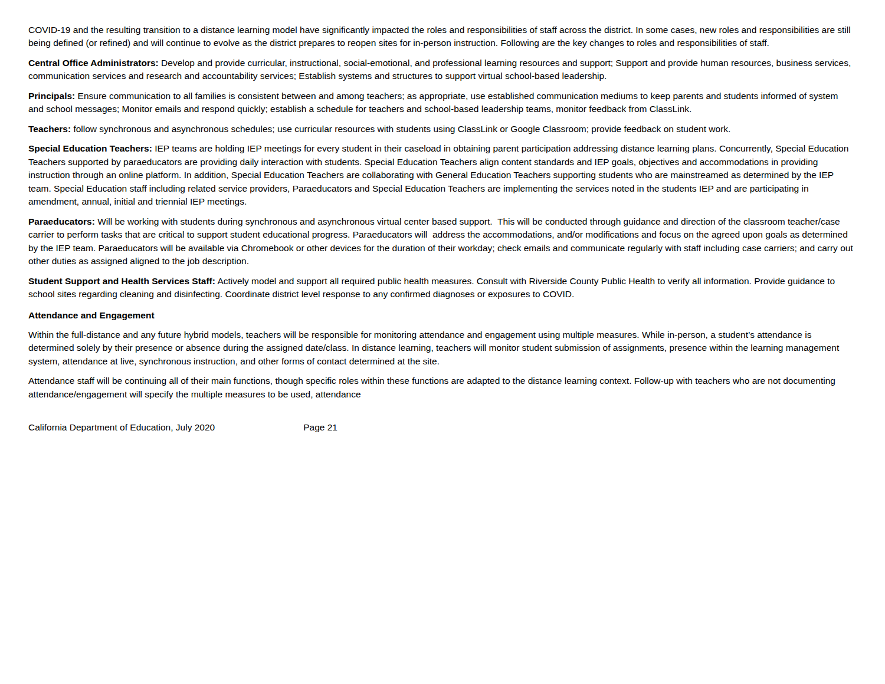COVID-19 and the resulting transition to a distance learning model have significantly impacted the roles and responsibilities of staff across the district. In some cases, new roles and responsibilities are still being defined (or refined) and will continue to evolve as the district prepares to reopen sites for in-person instruction. Following are the key changes to roles and responsibilities of staff.
Central Office Administrators: Develop and provide curricular, instructional, social-emotional, and professional learning resources and support; Support and provide human resources, business services, communication services and research and accountability services; Establish systems and structures to support virtual school-based leadership.
Principals: Ensure communication to all families is consistent between and among teachers; as appropriate, use established communication mediums to keep parents and students informed of system and school messages; Monitor emails and respond quickly; establish a schedule for teachers and school-based leadership teams, monitor feedback from ClassLink.
Teachers: follow synchronous and asynchronous schedules; use curricular resources with students using ClassLink or Google Classroom; provide feedback on student work.
Special Education Teachers: IEP teams are holding IEP meetings for every student in their caseload in obtaining parent participation addressing distance learning plans. Concurrently, Special Education Teachers supported by paraeducators are providing daily interaction with students. Special Education Teachers align content standards and IEP goals, objectives and accommodations in providing instruction through an online platform. In addition, Special Education Teachers are collaborating with General Education Teachers supporting students who are mainstreamed as determined by the IEP team. Special Education staff including related service providers, Paraeducators and Special Education Teachers are implementing the services noted in the students IEP and are participating in amendment, annual, initial and triennial IEP meetings.
Paraeducators: Will be working with students during synchronous and asynchronous virtual center based support. This will be conducted through guidance and direction of the classroom teacher/case carrier to perform tasks that are critical to support student educational progress. Paraeducators will address the accommodations, and/or modifications and focus on the agreed upon goals as determined by the IEP team. Paraeducators will be available via Chromebook or other devices for the duration of their workday; check emails and communicate regularly with staff including case carriers; and carry out other duties as assigned aligned to the job description.
Student Support and Health Services Staff: Actively model and support all required public health measures. Consult with Riverside County Public Health to verify all information. Provide guidance to school sites regarding cleaning and disinfecting. Coordinate district level response to any confirmed diagnoses or exposures to COVID.
Attendance and Engagement
Within the full-distance and any future hybrid models, teachers will be responsible for monitoring attendance and engagement using multiple measures. While in-person, a student’s attendance is determined solely by their presence or absence during the assigned date/class. In distance learning, teachers will monitor student submission of assignments, presence within the learning management system, attendance at live, synchronous instruction, and other forms of contact determined at the site.
Attendance staff will be continuing all of their main functions, though specific roles within these functions are adapted to the distance learning context. Follow-up with teachers who are not documenting attendance/engagement will specify the multiple measures to be used, attendance
California Department of Education, July 2020
Page 21